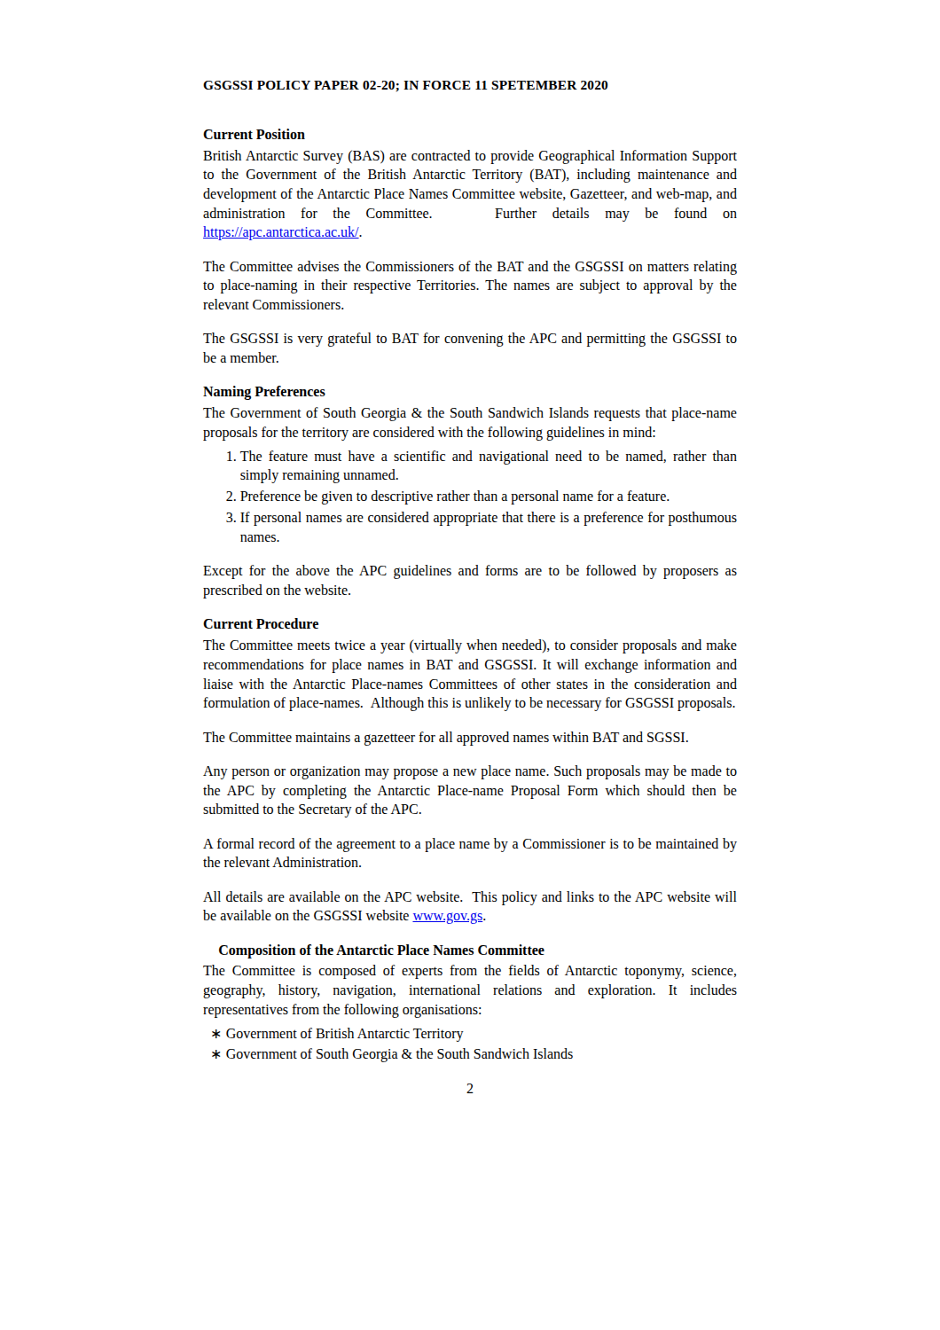GSGSSI POLICY PAPER 02-20; IN FORCE 11 SPETEMBER 2020
Current Position
British Antarctic Survey (BAS) are contracted to provide Geographical Information Support to the Government of the British Antarctic Territory (BAT), including maintenance and development of the Antarctic Place Names Committee website, Gazetteer, and web-map, and administration for the Committee. Further details may be found on https://apc.antarctica.ac.uk/.
The Committee advises the Commissioners of the BAT and the GSGSSI on matters relating to place-naming in their respective Territories. The names are subject to approval by the relevant Commissioners.
The GSGSSI is very grateful to BAT for convening the APC and permitting the GSGSSI to be a member.
Naming Preferences
The Government of South Georgia & the South Sandwich Islands requests that place-name proposals for the territory are considered with the following guidelines in mind:
The feature must have a scientific and navigational need to be named, rather than simply remaining unnamed.
Preference be given to descriptive rather than a personal name for a feature.
If personal names are considered appropriate that there is a preference for posthumous names.
Except for the above the APC guidelines and forms are to be followed by proposers as prescribed on the website.
Current Procedure
The Committee meets twice a year (virtually when needed), to consider proposals and make recommendations for place names in BAT and GSGSSI. It will exchange information and liaise with the Antarctic Place-names Committees of other states in the consideration and formulation of place-names. Although this is unlikely to be necessary for GSGSSI proposals.
The Committee maintains a gazetteer for all approved names within BAT and SGSSI.
Any person or organization may propose a new place name. Such proposals may be made to the APC by completing the Antarctic Place-name Proposal Form which should then be submitted to the Secretary of the APC.
A formal record of the agreement to a place name by a Commissioner is to be maintained by the relevant Administration.
All details are available on the APC website. This policy and links to the APC website will be available on the GSGSSI website www.gov.gs.
Composition of the Antarctic Place Names Committee
The Committee is composed of experts from the fields of Antarctic toponymy, science, geography, history, navigation, international relations and exploration. It includes representatives from the following organisations:
Government of British Antarctic Territory
Government of South Georgia & the South Sandwich Islands
2